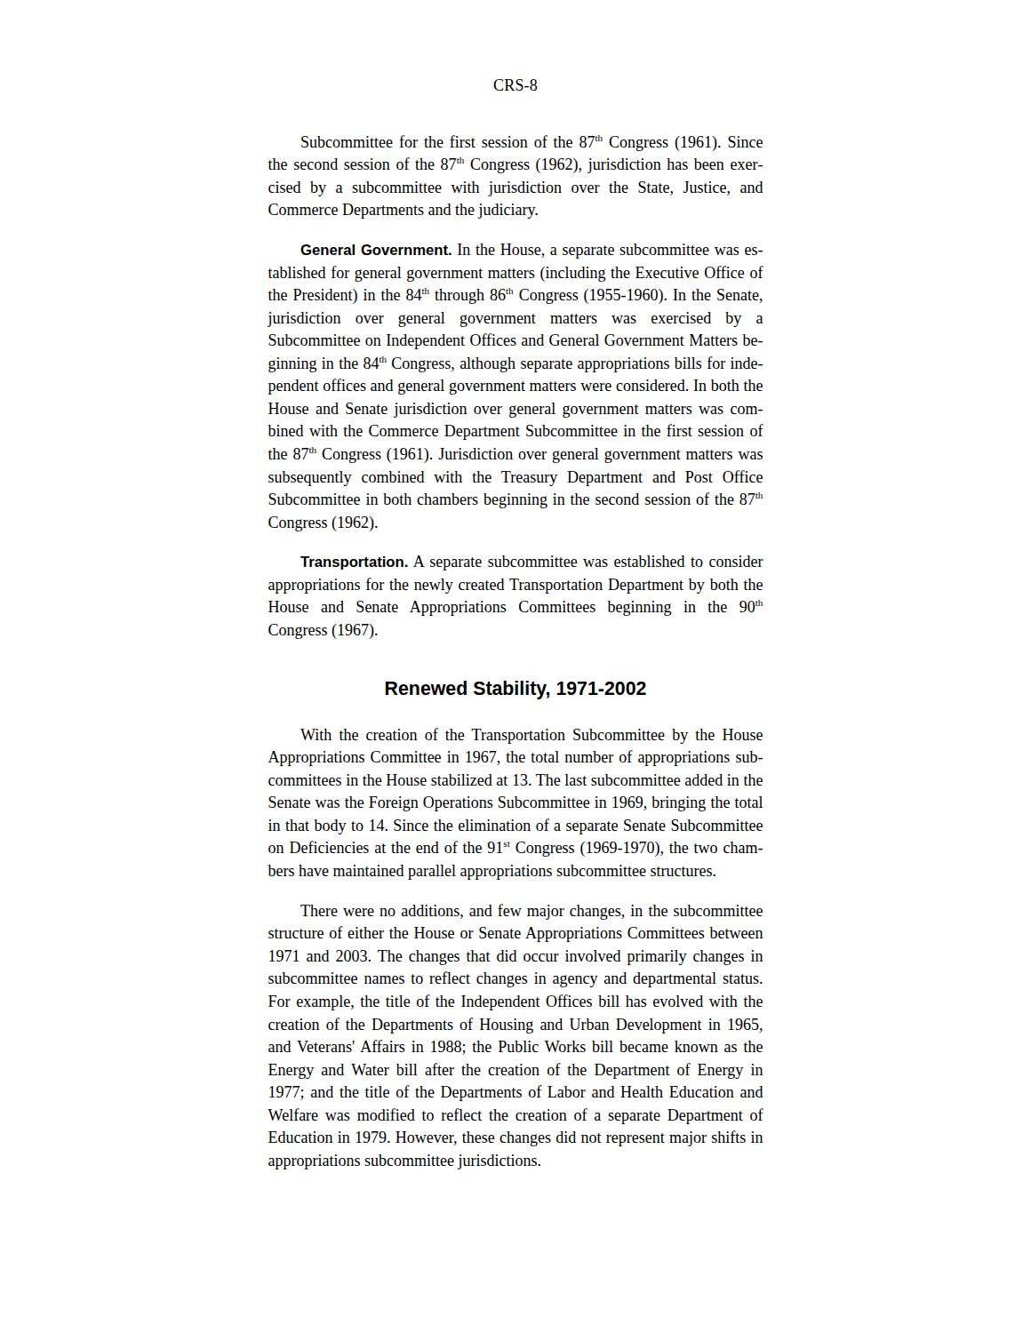CRS-8
Subcommittee for the first session of the 87th Congress (1961). Since the second session of the 87th Congress (1962), jurisdiction has been exercised by a subcommittee with jurisdiction over the State, Justice, and Commerce Departments and the judiciary.
General Government. In the House, a separate subcommittee was established for general government matters (including the Executive Office of the President) in the 84th through 86th Congress (1955-1960). In the Senate, jurisdiction over general government matters was exercised by a Subcommittee on Independent Offices and General Government Matters beginning in the 84th Congress, although separate appropriations bills for independent offices and general government matters were considered. In both the House and Senate jurisdiction over general government matters was combined with the Commerce Department Subcommittee in the first session of the 87th Congress (1961). Jurisdiction over general government matters was subsequently combined with the Treasury Department and Post Office Subcommittee in both chambers beginning in the second session of the 87th Congress (1962).
Transportation. A separate subcommittee was established to consider appropriations for the newly created Transportation Department by both the House and Senate Appropriations Committees beginning in the 90th Congress (1967).
Renewed Stability, 1971-2002
With the creation of the Transportation Subcommittee by the House Appropriations Committee in 1967, the total number of appropriations subcommittees in the House stabilized at 13. The last subcommittee added in the Senate was the Foreign Operations Subcommittee in 1969, bringing the total in that body to 14. Since the elimination of a separate Senate Subcommittee on Deficiencies at the end of the 91st Congress (1969-1970), the two chambers have maintained parallel appropriations subcommittee structures.
There were no additions, and few major changes, in the subcommittee structure of either the House or Senate Appropriations Committees between 1971 and 2003. The changes that did occur involved primarily changes in subcommittee names to reflect changes in agency and departmental status. For example, the title of the Independent Offices bill has evolved with the creation of the Departments of Housing and Urban Development in 1965, and Veterans' Affairs in 1988; the Public Works bill became known as the Energy and Water bill after the creation of the Department of Energy in 1977; and the title of the Departments of Labor and Health Education and Welfare was modified to reflect the creation of a separate Department of Education in 1979. However, these changes did not represent major shifts in appropriations subcommittee jurisdictions.